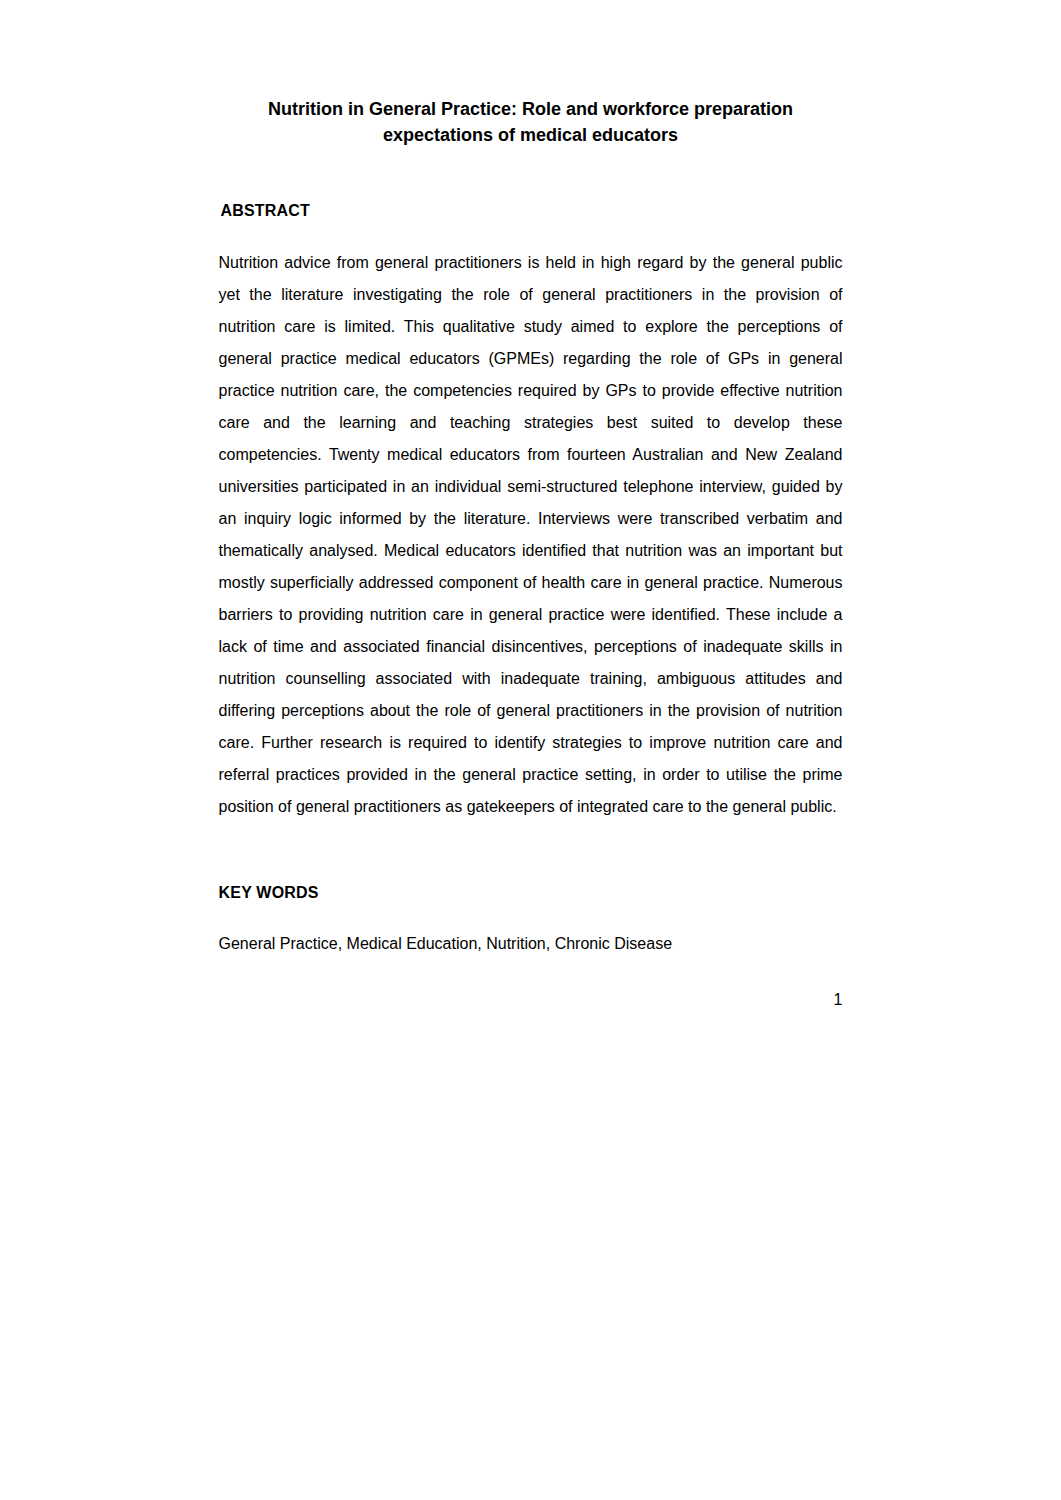Nutrition in General Practice: Role and workforce preparation
expectations of medical educators
ABSTRACT
Nutrition advice from general practitioners is held in high regard by the general public yet the literature investigating the role of general practitioners in the provision of nutrition care is limited. This qualitative study aimed to explore the perceptions of general practice medical educators (GPMEs) regarding the role of GPs in general practice nutrition care, the competencies required by GPs to provide effective nutrition care and the learning and teaching strategies best suited to develop these competencies. Twenty medical educators from fourteen Australian and New Zealand universities participated in an individual semi-structured telephone interview, guided by an inquiry logic informed by the literature. Interviews were transcribed verbatim and thematically analysed. Medical educators identified that nutrition was an important but mostly superficially addressed component of health care in general practice. Numerous barriers to providing nutrition care in general practice were identified. These include a lack of time and associated financial disincentives, perceptions of inadequate skills in nutrition counselling associated with inadequate training, ambiguous attitudes and differing perceptions about the role of general practitioners in the provision of nutrition care. Further research is required to identify strategies to improve nutrition care and referral practices provided in the general practice setting, in order to utilise the prime position of general practitioners as gatekeepers of integrated care to the general public.
KEY WORDS
General Practice, Medical Education, Nutrition, Chronic Disease
1